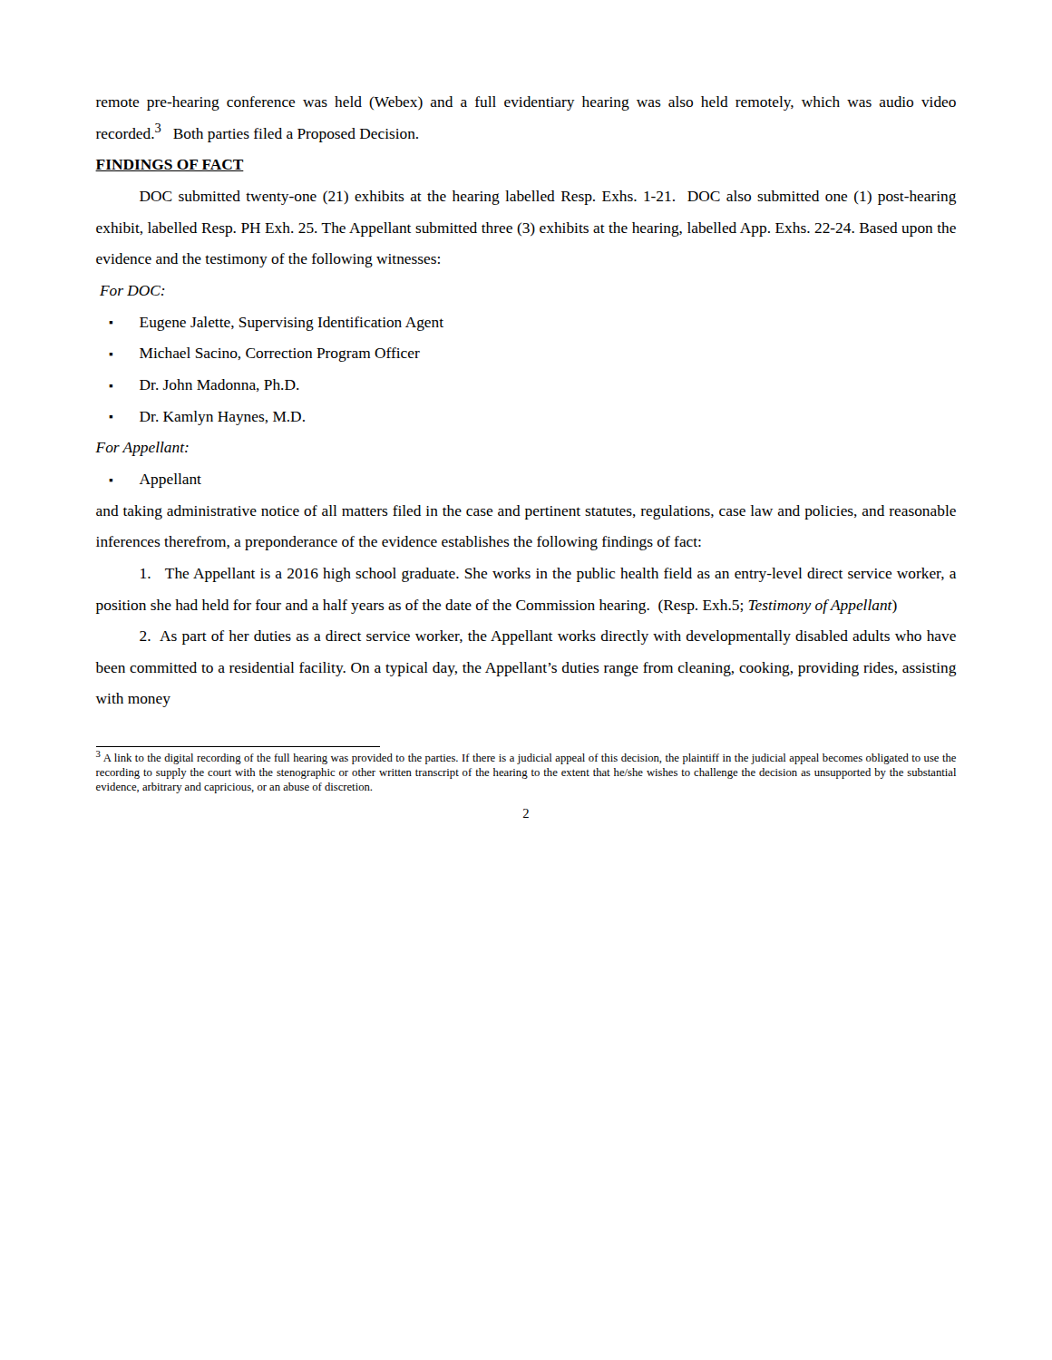remote pre-hearing conference was held (Webex) and a full evidentiary hearing was also held remotely, which was audio video recorded.3 Both parties filed a Proposed Decision.
FINDINGS OF FACT
DOC submitted twenty-one (21) exhibits at the hearing labelled Resp. Exhs. 1-21. DOC also submitted one (1) post-hearing exhibit, labelled Resp. PH Exh. 25. The Appellant submitted three (3) exhibits at the hearing, labelled App. Exhs. 22-24. Based upon the evidence and the testimony of the following witnesses:
For DOC:
Eugene Jalette, Supervising Identification Agent
Michael Sacino, Correction Program Officer
Dr. John Madonna, Ph.D.
Dr. Kamlyn Haynes, M.D.
For Appellant:
Appellant
and taking administrative notice of all matters filed in the case and pertinent statutes, regulations, case law and policies, and reasonable inferences therefrom, a preponderance of the evidence establishes the following findings of fact:
1. The Appellant is a 2016 high school graduate. She works in the public health field as an entry-level direct service worker, a position she had held for four and a half years as of the date of the Commission hearing. (Resp. Exh.5; Testimony of Appellant)
2. As part of her duties as a direct service worker, the Appellant works directly with developmentally disabled adults who have been committed to a residential facility. On a typical day, the Appellant’s duties range from cleaning, cooking, providing rides, assisting with money
3 A link to the digital recording of the full hearing was provided to the parties. If there is a judicial appeal of this decision, the plaintiff in the judicial appeal becomes obligated to use the recording to supply the court with the stenographic or other written transcript of the hearing to the extent that he/she wishes to challenge the decision as unsupported by the substantial evidence, arbitrary and capricious, or an abuse of discretion.
2